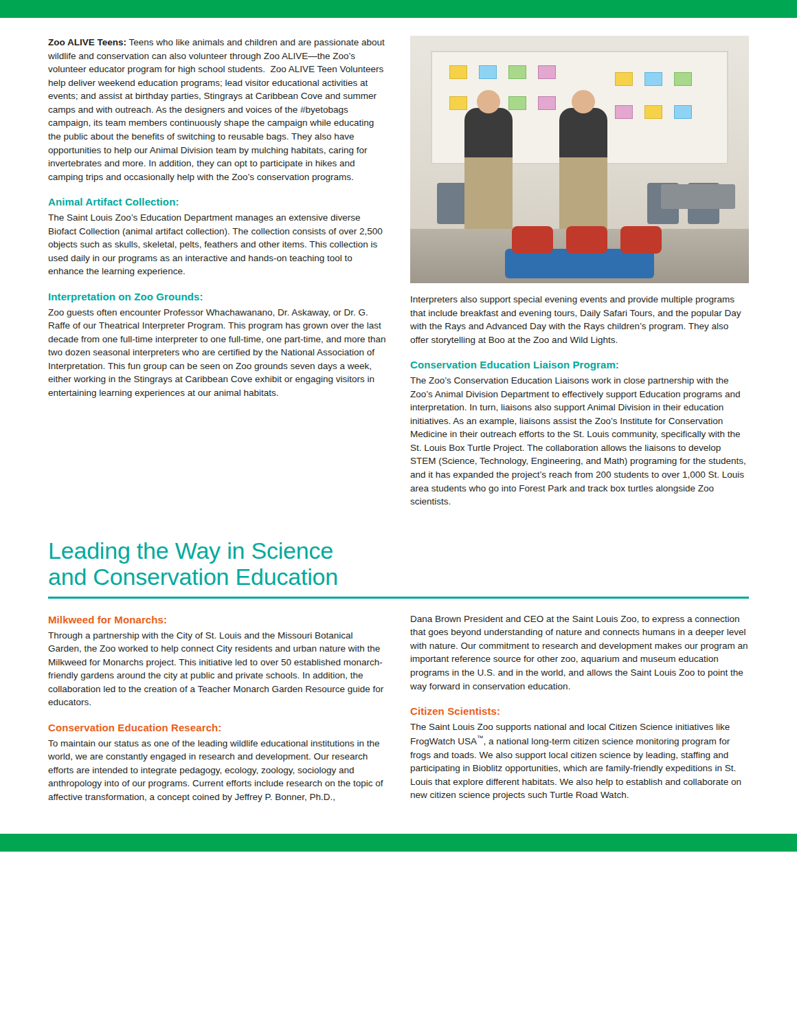Zoo ALIVE Teens: Teens who like animals and children and are passionate about wildlife and conservation can also volunteer through Zoo ALIVE—the Zoo’s volunteer educator program for high school students. Zoo ALIVE Teen Volunteers help deliver weekend education programs; lead visitor educational activities at events; and assist at birthday parties, Stingrays at Caribbean Cove and summer camps and with outreach. As the designers and voices of the #byetobags campaign, its team members continuously shape the campaign while educating the public about the benefits of switching to reusable bags. They also have opportunities to help our Animal Division team by mulching habitats, caring for invertebrates and more. In addition, they can opt to participate in hikes and camping trips and occasionally help with the Zoo’s conservation programs.
Animal Artifact Collection:
The Saint Louis Zoo’s Education Department manages an extensive diverse Biofact Collection (animal artifact collection). The collection consists of over 2,500 objects such as skulls, skeletal, pelts, feathers and other items. This collection is used daily in our programs as an interactive and hands-on teaching tool to enhance the learning experience.
Interpretation on Zoo Grounds:
Zoo guests often encounter Professor Whachawanano, Dr. Askaway, or Dr. G. Raffe of our Theatrical Interpreter Program. This program has grown over the last decade from one full-time interpreter to one full-time, one part-time, and more than two dozen seasonal interpreters who are certified by the National Association of Interpretation. This fun group can be seen on Zoo grounds seven days a week, either working in the Stingrays at Caribbean Cove exhibit or engaging visitors in entertaining learning experiences at our animal habitats.
Interpreters also support special evening events and provide multiple programs that include breakfast and evening tours, Daily Safari Tours, and the popular Day with the Rays and Advanced Day with the Rays children’s program. They also offer storytelling at Boo at the Zoo and Wild Lights.
Conservation Education Liaison Program:
The Zoo’s Conservation Education Liaisons work in close partnership with the Zoo’s Animal Division Department to effectively support Education programs and interpretation. In turn, liaisons also support Animal Division in their education initiatives. As an example, liaisons assist the Zoo’s Institute for Conservation Medicine in their outreach efforts to the St. Louis community, specifically with the St. Louis Box Turtle Project. The collaboration allows the liaisons to develop STEM (Science, Technology, Engineering, and Math) programing for the students, and it has expanded the project’s reach from 200 students to over 1,000 St. Louis area students who go into Forest Park and track box turtles alongside Zoo scientists.
Leading the Way in Science
and Conservation Education
Milkweed for Monarchs:
Through a partnership with the City of St. Louis and the Missouri Botanical Garden, the Zoo worked to help connect City residents and urban nature with the Milkweed for Monarchs project. This initiative led to over 50 established monarch-friendly gardens around the city at public and private schools. In addition, the collaboration led to the creation of a Teacher Monarch Garden Resource guide for educators.
Conservation Education Research:
To maintain our status as one of the leading wildlife educational institutions in the world, we are constantly engaged in research and development. Our research efforts are intended to integrate pedagogy, ecology, zoology, sociology and anthropology into of our programs. Current efforts include research on the topic of affective transformation, a concept coined by Jeffrey P. Bonner, Ph.D.,
Dana Brown President and CEO at the Saint Louis Zoo, to express a connection that goes beyond understanding of nature and connects humans in a deeper level with nature. Our commitment to research and development makes our program an important reference source for other zoo, aquarium and museum education programs in the U.S. and in the world, and allows the Saint Louis Zoo to point the way forward in conservation education.
Citizen Scientists:
The Saint Louis Zoo supports national and local Citizen Science initiatives like FrogWatch USA™, a national long-term citizen science monitoring program for frogs and toads. We also support local citizen science by leading, staffing and participating in Bioblitz opportunities, which are family-friendly expeditions in St. Louis that explore different habitats. We also help to establish and collaborate on new citizen science projects such Turtle Road Watch.